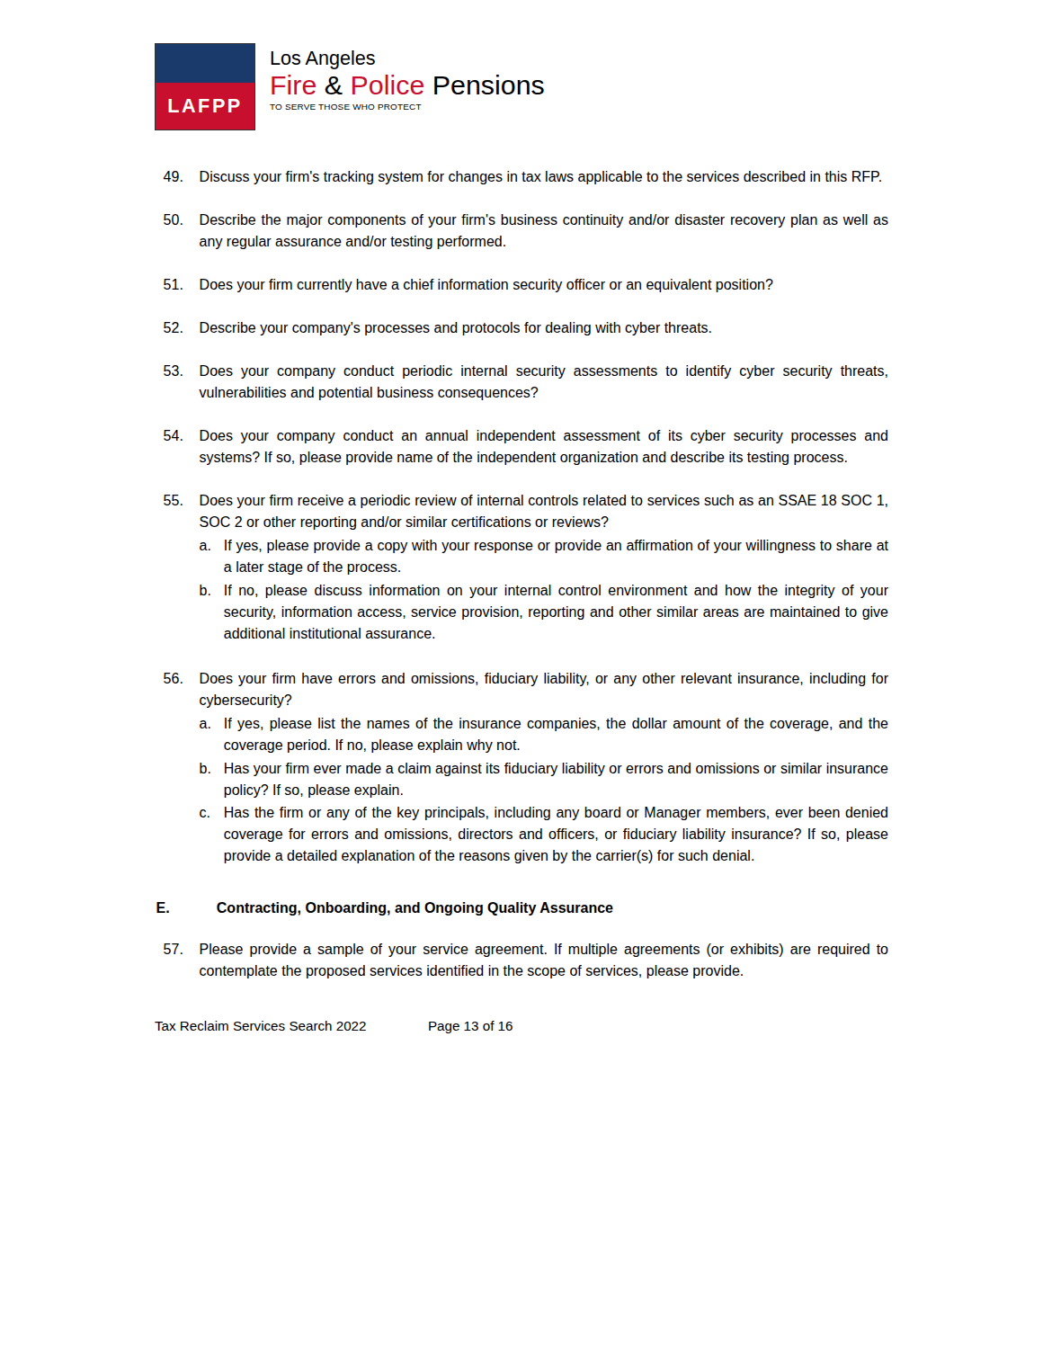LAFPP
Los Angeles
Fire & Police Pensions
TO SERVE THOSE WHO PROTECT
49. Discuss your firm's tracking system for changes in tax laws applicable to the services described in this RFP.
50. Describe the major components of your firm's business continuity and/or disaster recovery plan as well as any regular assurance and/or testing performed.
51. Does your firm currently have a chief information security officer or an equivalent position?
52. Describe your company's processes and protocols for dealing with cyber threats.
53. Does your company conduct periodic internal security assessments to identify cyber security threats, vulnerabilities and potential business consequences?
54. Does your company conduct an annual independent assessment of its cyber security processes and systems? If so, please provide name of the independent organization and describe its testing process.
55. Does your firm receive a periodic review of internal controls related to services such as an SSAE 18 SOC 1, SOC 2 or other reporting and/or similar certifications or reviews?
a. If yes, please provide a copy with your response or provide an affirmation of your willingness to share at a later stage of the process.
b. If no, please discuss information on your internal control environment and how the integrity of your security, information access, service provision, reporting and other similar areas are maintained to give additional institutional assurance.
56. Does your firm have errors and omissions, fiduciary liability, or any other relevant insurance, including for cybersecurity?
a. If yes, please list the names of the insurance companies, the dollar amount of the coverage, and the coverage period. If no, please explain why not.
b. Has your firm ever made a claim against its fiduciary liability or errors and omissions or similar insurance policy? If so, please explain.
c. Has the firm or any of the key principals, including any board or Manager members, ever been denied coverage for errors and omissions, directors and officers, or fiduciary liability insurance? If so, please provide a detailed explanation of the reasons given by the carrier(s) for such denial.
E. Contracting, Onboarding, and Ongoing Quality Assurance
57. Please provide a sample of your service agreement. If multiple agreements (or exhibits) are required to contemplate the proposed services identified in the scope of services, please provide.
Tax Reclaim Services Search 2022
Page 13 of 16